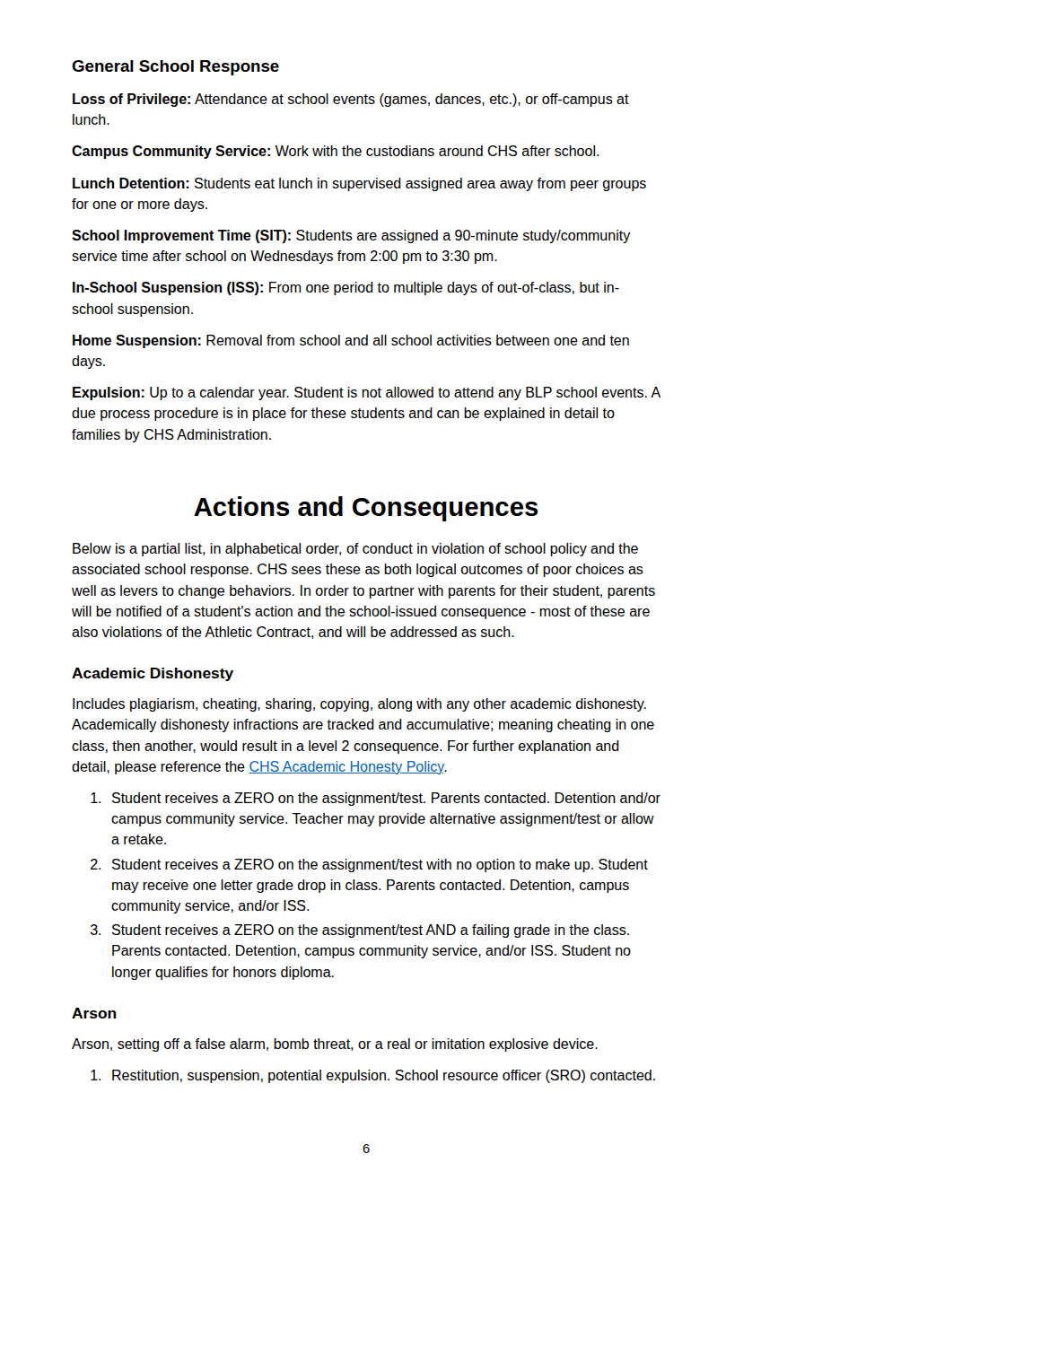General School Response
Loss of Privilege: Attendance at school events (games, dances, etc.), or off-campus at lunch.
Campus Community Service: Work with the custodians around CHS after school.
Lunch Detention: Students eat lunch in supervised assigned area away from peer groups for one or more days.
School Improvement Time (SIT): Students are assigned a 90-minute study/community service time after school on Wednesdays from 2:00 pm to 3:30 pm.
In-School Suspension (ISS): From one period to multiple days of out-of-class, but in-school suspension.
Home Suspension: Removal from school and all school activities between one and ten days.
Expulsion: Up to a calendar year. Student is not allowed to attend any BLP school events. A due process procedure is in place for these students and can be explained in detail to families by CHS Administration.
Actions and Consequences
Below is a partial list, in alphabetical order, of conduct in violation of school policy and the associated school response. CHS sees these as both logical outcomes of poor choices as well as levers to change behaviors. In order to partner with parents for their student, parents will be notified of a student's action and the school-issued consequence - most of these are also violations of the Athletic Contract, and will be addressed as such.
Academic Dishonesty
Includes plagiarism, cheating, sharing, copying, along with any other academic dishonesty. Academically dishonesty infractions are tracked and accumulative; meaning cheating in one class, then another, would result in a level 2 consequence. For further explanation and detail, please reference the CHS Academic Honesty Policy.
Student receives a ZERO on the assignment/test. Parents contacted. Detention and/or campus community service. Teacher may provide alternative assignment/test or allow a retake.
Student receives a ZERO on the assignment/test with no option to make up. Student may receive one letter grade drop in class. Parents contacted. Detention, campus community service, and/or ISS.
Student receives a ZERO on the assignment/test AND a failing grade in the class. Parents contacted. Detention, campus community service, and/or ISS. Student no longer qualifies for honors diploma.
Arson
Arson, setting off a false alarm, bomb threat, or a real or imitation explosive device.
Restitution, suspension, potential expulsion. School resource officer (SRO) contacted.
6